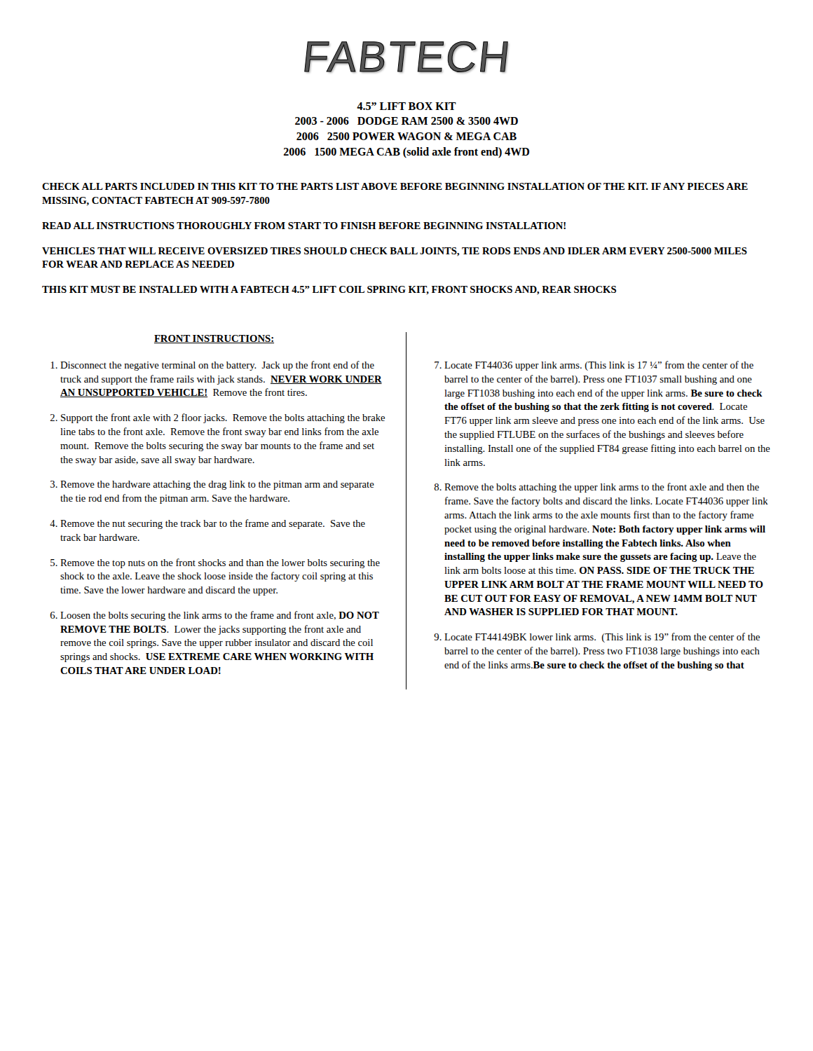FABTECH
4.5” LIFT BOX KIT
2003 - 2006 DODGE RAM 2500 & 3500 4WD
2006 2500 POWER WAGON & MEGA CAB
2006 1500 MEGA CAB (solid axle front end) 4WD
CHECK ALL PARTS INCLUDED IN THIS KIT TO THE PARTS LIST ABOVE BEFORE BEGINNING INSTALLATION OF THE KIT. IF ANY PIECES ARE MISSING, CONTACT FABTECH AT 909-597-7800
READ ALL INSTRUCTIONS THOROUGHLY FROM START TO FINISH BEFORE BEGINNING INSTALLATION!
VEHICLES THAT WILL RECEIVE OVERSIZED TIRES SHOULD CHECK BALL JOINTS, TIE RODS ENDS AND IDLER ARM EVERY 2500-5000 MILES FOR WEAR AND REPLACE AS NEEDED
THIS KIT MUST BE INSTALLED WITH A FABTECH 4.5” LIFT COIL SPRING KIT, FRONT SHOCKS AND, REAR SHOCKS
FRONT INSTRUCTIONS:
Disconnect the negative terminal on the battery. Jack up the front end of the truck and support the frame rails with jack stands. NEVER WORK UNDER AN UNSUPPORTED VEHICLE! Remove the front tires.
Support the front axle with 2 floor jacks. Remove the bolts attaching the brake line tabs to the front axle. Remove the front sway bar end links from the axle mount. Remove the bolts securing the sway bar mounts to the frame and set the sway bar aside, save all sway bar hardware.
Remove the hardware attaching the drag link to the pitman arm and separate the tie rod end from the pitman arm. Save the hardware.
Remove the nut securing the track bar to the frame and separate. Save the track bar hardware.
Remove the top nuts on the front shocks and than the lower bolts securing the shock to the axle. Leave the shock loose inside the factory coil spring at this time. Save the lower hardware and discard the upper.
Loosen the bolts securing the link arms to the frame and front axle, DO NOT REMOVE THE BOLTS. Lower the jacks supporting the front axle and remove the coil springs. Save the upper rubber insulator and discard the coil springs and shocks. USE EXTREME CARE WHEN WORKING WITH COILS THAT ARE UNDER LOAD!
Locate FT44036 upper link arms. (This link is 17 ¼” from the center of the barrel to the center of the barrel). Press one FT1037 small bushing and one large FT1038 bushing into each end of the upper link arms. Be sure to check the offset of the bushing so that the zerk fitting is not covered. Locate FT76 upper link arm sleeve and press one into each end of the link arms. Use the supplied FTLUBE on the surfaces of the bushings and sleeves before installing. Install one of the supplied FT84 grease fitting into each barrel on the link arms.
Remove the bolts attaching the upper link arms to the front axle and then the frame. Save the factory bolts and discard the links. Locate FT44036 upper link arms. Attach the link arms to the axle mounts first than to the factory frame pocket using the original hardware. Note: Both factory upper link arms will need to be removed before installing the Fabtech links. Also when installing the upper links make sure the gussets are facing up. Leave the link arm bolts loose at this time. ON PASS. SIDE OF THE TRUCK THE UPPER LINK ARM BOLT AT THE FRAME MOUNT WILL NEED TO BE CUT OUT FOR EASY OF REMOVAL, A NEW 14MM BOLT NUT AND WASHER IS SUPPLIED FOR THAT MOUNT.
Locate FT44149BK lower link arms. (This link is 19” from the center of the barrel to the center of the barrel). Press two FT1038 large bushings into each end of the links arms.Be sure to check the offset of the bushing so that